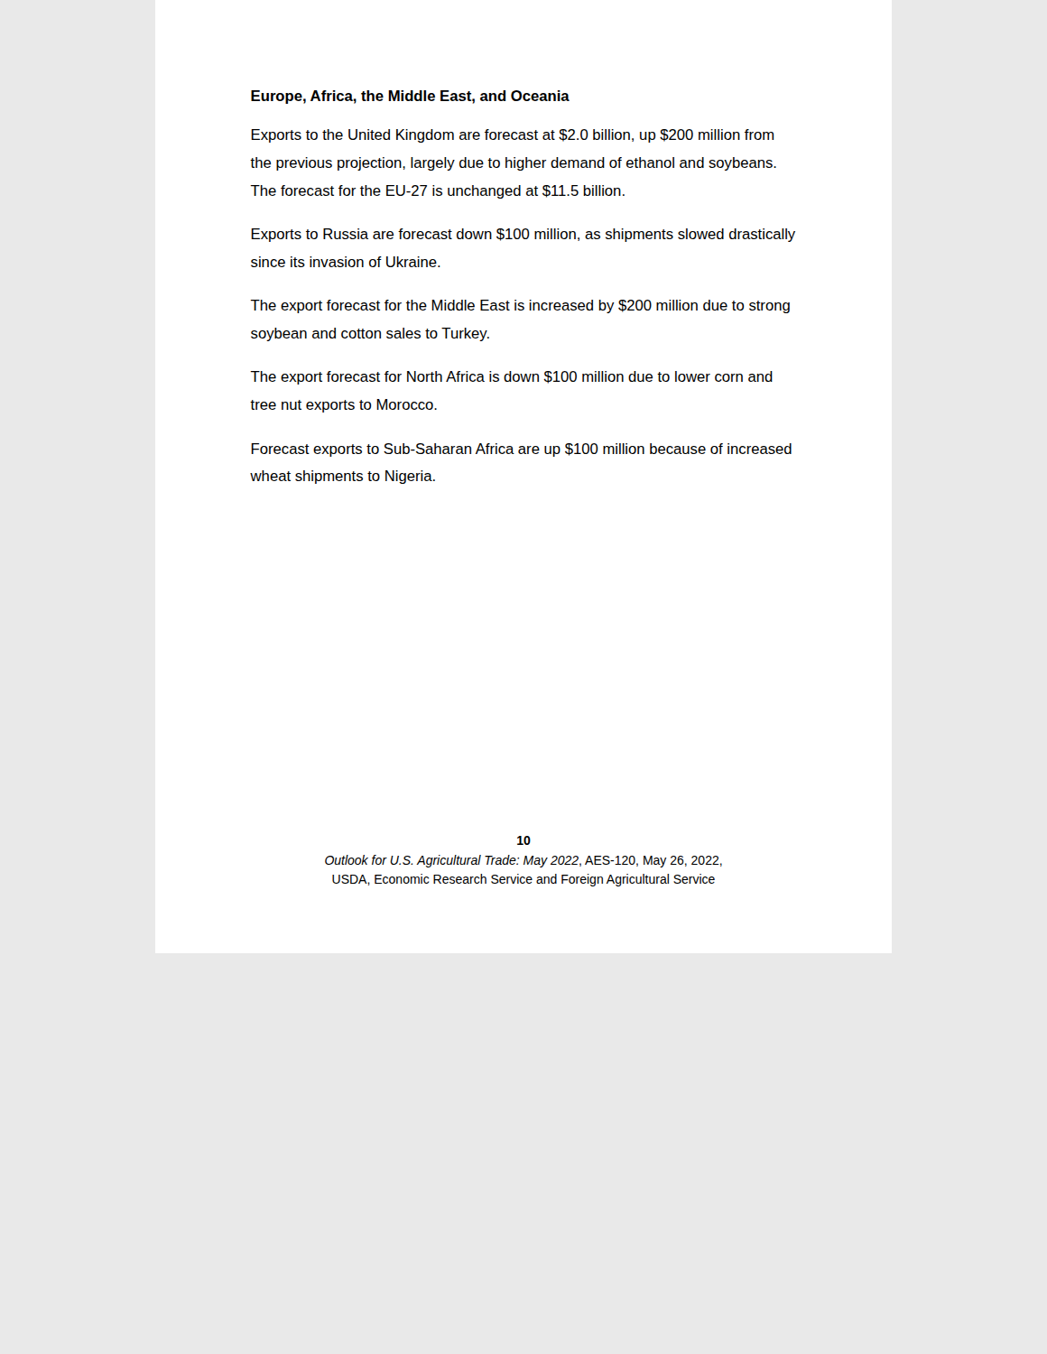Europe, Africa, the Middle East, and Oceania
Exports to the United Kingdom are forecast at $2.0 billion, up $200 million from the previous projection, largely due to higher demand of ethanol and soybeans. The forecast for the EU-27 is unchanged at $11.5 billion.
Exports to Russia are forecast down $100 million, as shipments slowed drastically since its invasion of Ukraine.
The export forecast for the Middle East is increased by $200 million due to strong soybean and cotton sales to Turkey.
The export forecast for North Africa is down $100 million due to lower corn and tree nut exports to Morocco.
Forecast exports to Sub-Saharan Africa are up $100 million because of increased wheat shipments to Nigeria.
10
Outlook for U.S. Agricultural Trade: May 2022, AES-120, May 26, 2022,
USDA, Economic Research Service and Foreign Agricultural Service